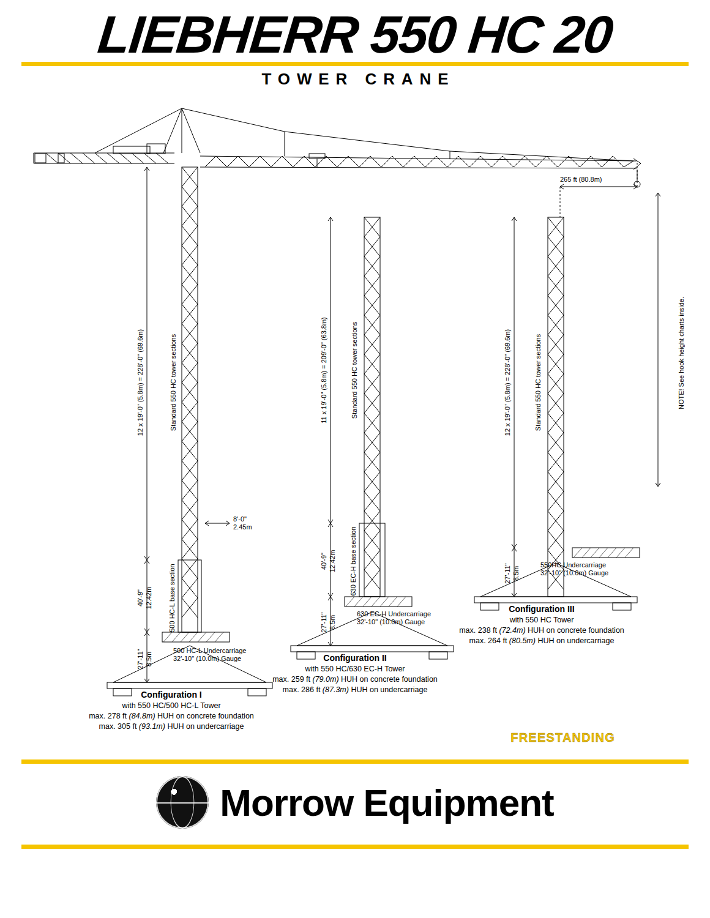LIEBHERR 550 HC 20
TOWER CRANE
265 ft (80.8m) 12 x 19'-0" (5.8m) = 228'-0" (69.6m) Standard 550 HC tower sections 40'-9" 12.42m 500 HC-L base section 27'-11" 8.5m 8'-0" 2.45m 500 HC-L Undercarriage 32'-10" (10.0m) Gauge 11 x 19'-0" (5.8m) = 209'-0" (63.8m) Standard 550 HC tower sections 40'-9" 12.42m 630 EC-H base section 27'-11" 8.5m 630 EC-H Undercarriage 32'-10" (10.0m) Gauge 12 x 19'-0" (5.8m) = 228'-0" (69.6m) Standard 550 HC tower sections 27'-11" 8.5m 550HC Undercarriage 32'-10" (10.0m) Gauge
NOTE! See hook height charts inside.
Configuration I
with 550 HC/500 HC-L Tower
max. 278 ft (84.8m) HUH on concrete foundation
max. 305 ft (93.1m) HUH on undercarriage
Configuration II
with 550 HC/630 EC-H Tower
max. 259 ft (79.0m) HUH on concrete foundation
max. 286 ft (87.3m) HUH on undercarriage
Configuration III
with 550 HC Tower
max. 238 ft (72.4m) HUH on concrete foundation
max. 264 ft (80.5m) HUH on undercarriage
FREESTANDING
Morrow Equipment